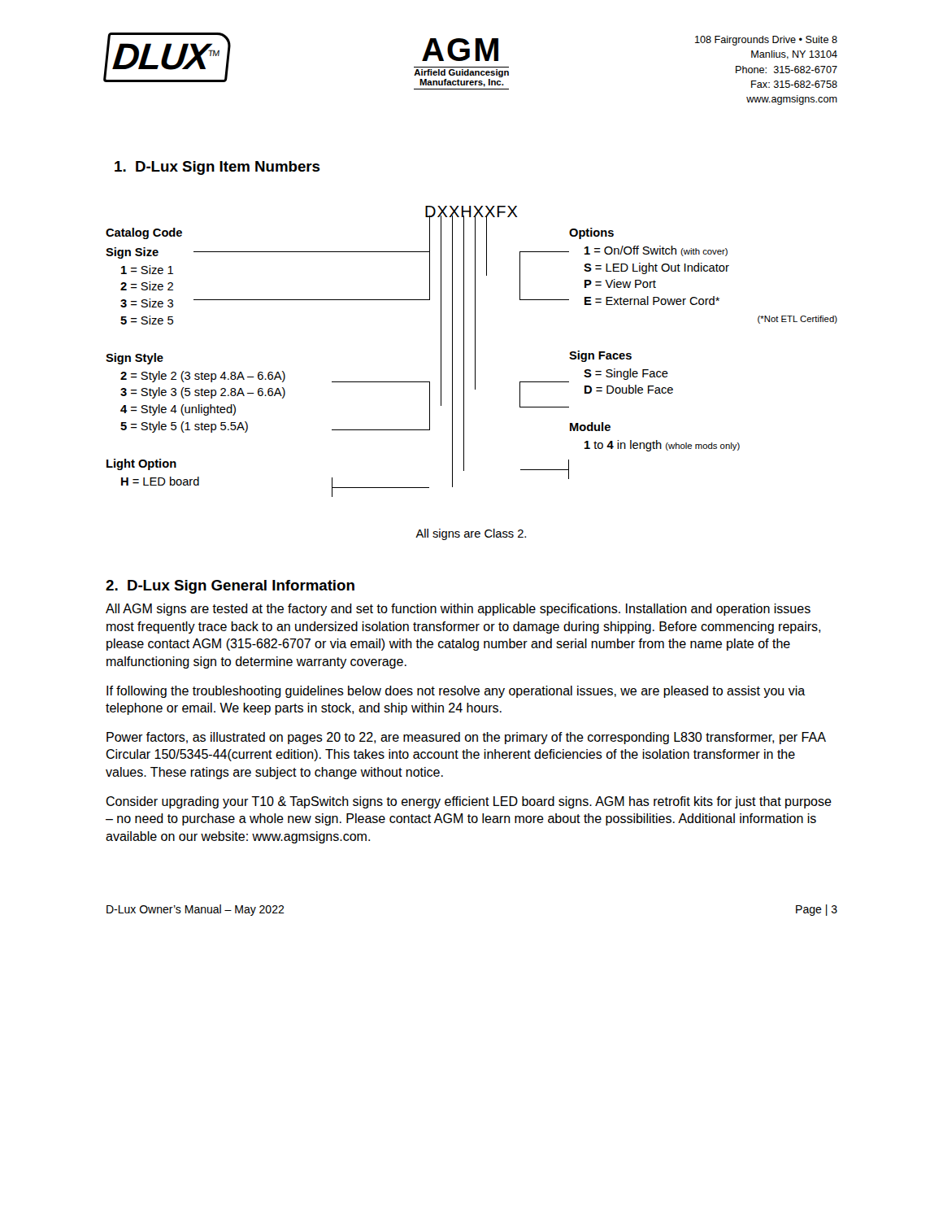DLUXTM
AGM
Airfield Guidancesign
Manufacturers, Inc.
108 Fairgrounds Drive • Suite 8
Manlius, NY 13104
Phone: 315-682-6707
Fax: 315-682-6758
www.agmsigns.com
1. D-Lux Sign Item Numbers
DXXHXXFX
Catalog Code
Sign Size
1 = Size 1
2 = Size 2
3 = Size 3
5 = Size 5
Sign Style
2 = Style 2 (3 step 4.8A – 6.6A)
3 = Style 3 (5 step 2.8A – 6.6A)
4 = Style 4 (unlighted)
5 = Style 5 (1 step 5.5A)
Light Option
H = LED board
Options
1 = On/Off Switch (with cover)
S = LED Light Out Indicator
P = View Port
E = External Power Cord*
(*Not ETL Certified)
Sign Faces
S = Single Face
D = Double Face
Module
1 to 4 in length (whole mods only)
All signs are Class 2.
2. D-Lux Sign General Information
All AGM signs are tested at the factory and set to function within applicable specifications. Installation and operation issues most frequently trace back to an undersized isolation transformer or to damage during shipping. Before commencing repairs, please contact AGM (315-682-6707 or via email) with the catalog number and serial number from the name plate of the malfunctioning sign to determine warranty coverage.
If following the troubleshooting guidelines below does not resolve any operational issues, we are pleased to assist you via telephone or email. We keep parts in stock, and ship within 24 hours.
Power factors, as illustrated on pages 20 to 22, are measured on the primary of the corresponding L830 transformer, per FAA Circular 150/5345-44(current edition). This takes into account the inherent deficiencies of the isolation transformer in the values. These ratings are subject to change without notice.
Consider upgrading your T10 & TapSwitch signs to energy efficient LED board signs. AGM has retrofit kits for just that purpose – no need to purchase a whole new sign. Please contact AGM to learn more about the possibilities. Additional information is available on our website: www.agmsigns.com.
D-Lux Owner’s Manual – May 2022
Page | 3